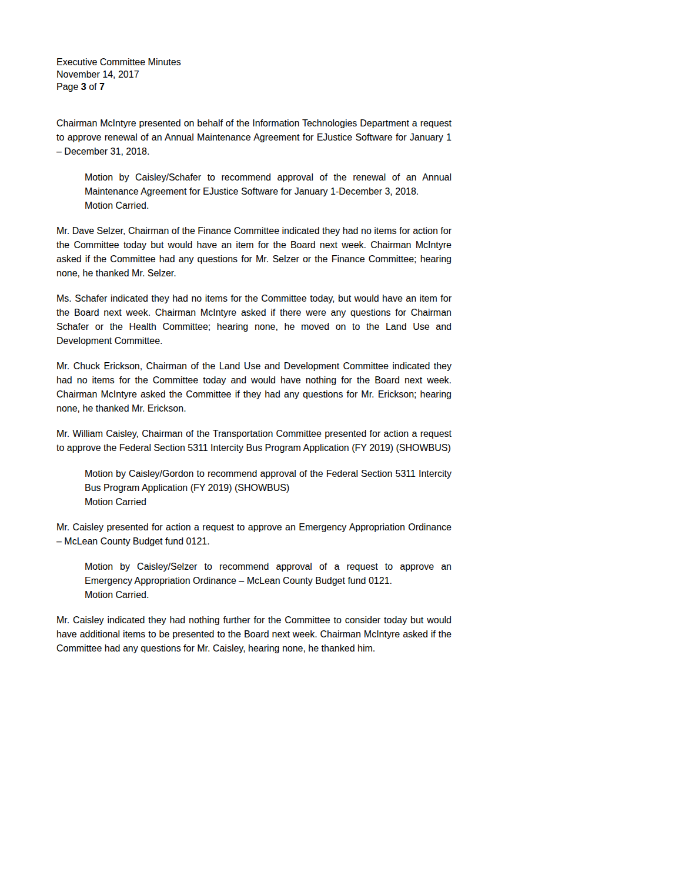Executive Committee Minutes
November 14, 2017
Page 3 of 7
Chairman McIntyre presented on behalf of the Information Technologies Department a request to approve renewal of an Annual Maintenance Agreement for EJustice Software for January 1 – December 31, 2018.
Motion by Caisley/Schafer to recommend approval of the renewal of an Annual Maintenance Agreement for EJustice Software for January 1-December 3, 2018.
Motion Carried.
Mr. Dave Selzer, Chairman of the Finance Committee indicated they had no items for action for the Committee today but would have an item for the Board next week. Chairman McIntyre asked if the Committee had any questions for Mr. Selzer or the Finance Committee; hearing none, he thanked Mr. Selzer.
Ms. Schafer indicated they had no items for the Committee today, but would have an item for the Board next week. Chairman McIntyre asked if there were any questions for Chairman Schafer or the Health Committee; hearing none, he moved on to the Land Use and Development Committee.
Mr. Chuck Erickson, Chairman of the Land Use and Development Committee indicated they had no items for the Committee today and would have nothing for the Board next week. Chairman McIntyre asked the Committee if they had any questions for Mr. Erickson; hearing none, he thanked Mr. Erickson.
Mr. William Caisley, Chairman of the Transportation Committee presented for action a request to approve the Federal Section 5311 Intercity Bus Program Application (FY 2019) (SHOWBUS)
Motion by Caisley/Gordon to recommend approval of the Federal Section 5311 Intercity Bus Program Application (FY 2019) (SHOWBUS)
Motion Carried
Mr. Caisley presented for action a request to approve an Emergency Appropriation Ordinance – McLean County Budget fund 0121.
Motion by Caisley/Selzer to recommend approval of a request to approve an Emergency Appropriation Ordinance – McLean County Budget fund 0121.
Motion Carried.
Mr. Caisley indicated they had nothing further for the Committee to consider today but would have additional items to be presented to the Board next week. Chairman McIntyre asked if the Committee had any questions for Mr. Caisley, hearing none, he thanked him.